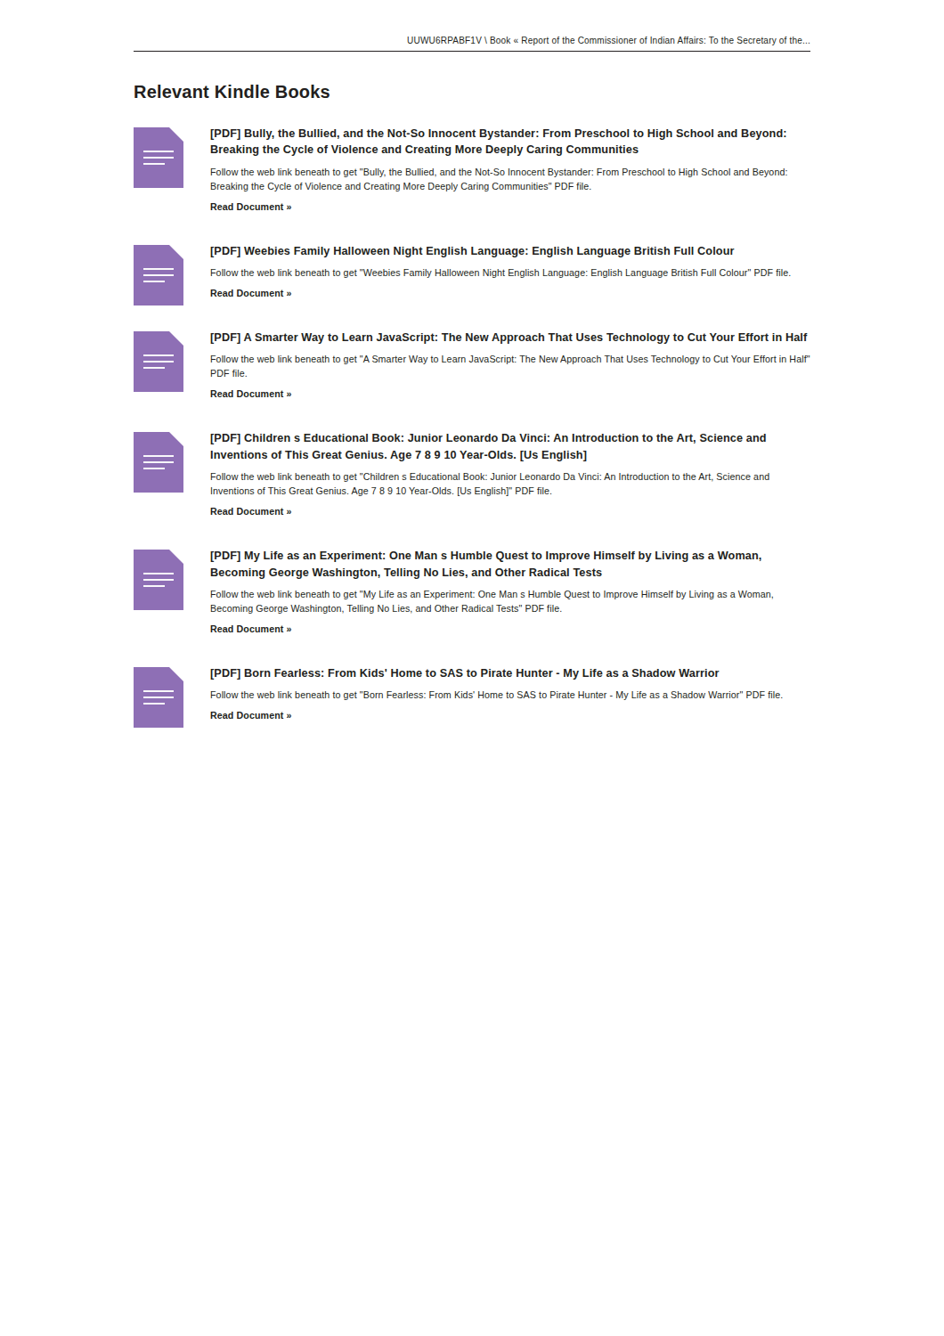UUWU6RPABF1V \ Book « Report of the Commissioner of Indian Affairs: To the Secretary of the...
Relevant Kindle Books
[PDF] Bully, the Bullied, and the Not-So Innocent Bystander: From Preschool to High School and Beyond: Breaking the Cycle of Violence and Creating More Deeply Caring Communities
Follow the web link beneath to get "Bully, the Bullied, and the Not-So Innocent Bystander: From Preschool to High School and Beyond: Breaking the Cycle of Violence and Creating More Deeply Caring Communities" PDF file.
Read Document »
[PDF] Weebies Family Halloween Night English Language: English Language British Full Colour
Follow the web link beneath to get "Weebies Family Halloween Night English Language: English Language British Full Colour" PDF file.
Read Document »
[PDF] A Smarter Way to Learn JavaScript: The New Approach That Uses Technology to Cut Your Effort in Half
Follow the web link beneath to get "A Smarter Way to Learn JavaScript: The New Approach That Uses Technology to Cut Your Effort in Half" PDF file.
Read Document »
[PDF] Children s Educational Book: Junior Leonardo Da Vinci: An Introduction to the Art, Science and Inventions of This Great Genius. Age 7 8 9 10 Year-Olds. [Us English]
Follow the web link beneath to get "Children s Educational Book: Junior Leonardo Da Vinci: An Introduction to the Art, Science and Inventions of This Great Genius. Age 7 8 9 10 Year-Olds. [Us English]" PDF file.
Read Document »
[PDF] My Life as an Experiment: One Man s Humble Quest to Improve Himself by Living as a Woman, Becoming George Washington, Telling No Lies, and Other Radical Tests
Follow the web link beneath to get "My Life as an Experiment: One Man s Humble Quest to Improve Himself by Living as a Woman, Becoming George Washington, Telling No Lies, and Other Radical Tests" PDF file.
Read Document »
[PDF] Born Fearless: From Kids' Home to SAS to Pirate Hunter - My Life as a Shadow Warrior
Follow the web link beneath to get "Born Fearless: From Kids' Home to SAS to Pirate Hunter - My Life as a Shadow Warrior" PDF file.
Read Document »